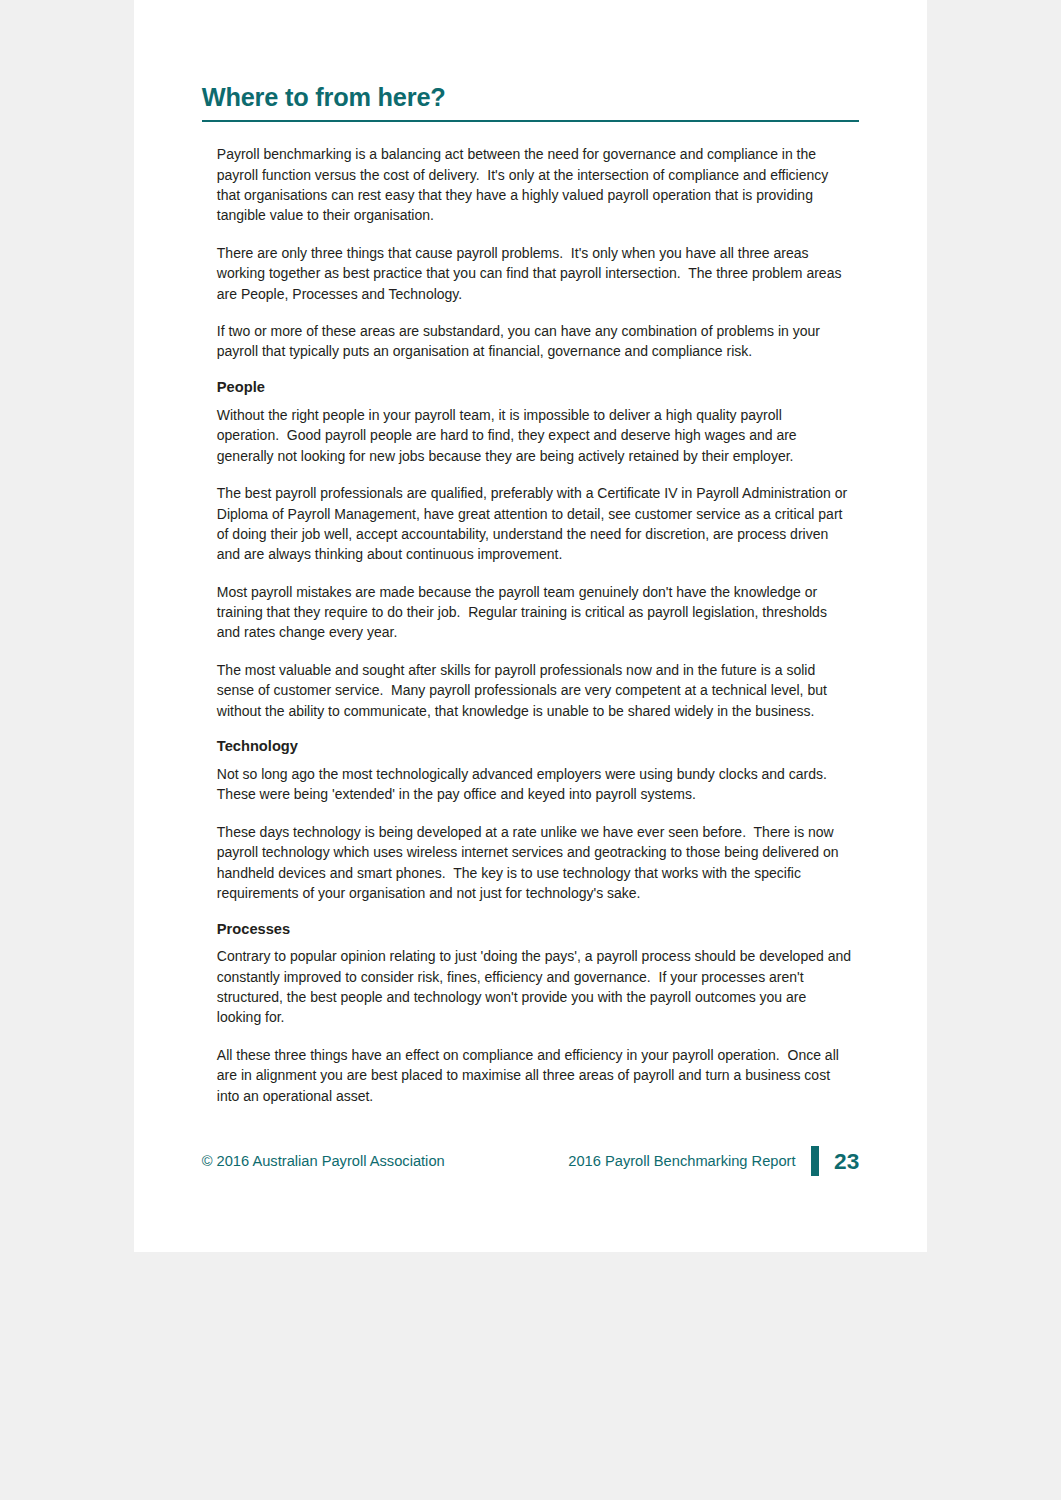Where to from here?
Payroll benchmarking is a balancing act between the need for governance and compliance in the payroll function versus the cost of delivery. It's only at the intersection of compliance and efficiency that organisations can rest easy that they have a highly valued payroll operation that is providing tangible value to their organisation.
There are only three things that cause payroll problems. It's only when you have all three areas working together as best practice that you can find that payroll intersection. The three problem areas are People, Processes and Technology.
If two or more of these areas are substandard, you can have any combination of problems in your payroll that typically puts an organisation at financial, governance and compliance risk.
People
Without the right people in your payroll team, it is impossible to deliver a high quality payroll operation. Good payroll people are hard to find, they expect and deserve high wages and are generally not looking for new jobs because they are being actively retained by their employer.
The best payroll professionals are qualified, preferably with a Certificate IV in Payroll Administration or Diploma of Payroll Management, have great attention to detail, see customer service as a critical part of doing their job well, accept accountability, understand the need for discretion, are process driven and are always thinking about continuous improvement.
Most payroll mistakes are made because the payroll team genuinely don't have the knowledge or training that they require to do their job. Regular training is critical as payroll legislation, thresholds and rates change every year.
The most valuable and sought after skills for payroll professionals now and in the future is a solid sense of customer service. Many payroll professionals are very competent at a technical level, but without the ability to communicate, that knowledge is unable to be shared widely in the business.
Technology
Not so long ago the most technologically advanced employers were using bundy clocks and cards. These were being 'extended' in the pay office and keyed into payroll systems.
These days technology is being developed at a rate unlike we have ever seen before. There is now payroll technology which uses wireless internet services and geotracking to those being delivered on handheld devices and smart phones. The key is to use technology that works with the specific requirements of your organisation and not just for technology's sake.
Processes
Contrary to popular opinion relating to just 'doing the pays', a payroll process should be developed and constantly improved to consider risk, fines, efficiency and governance. If your processes aren't structured, the best people and technology won't provide you with the payroll outcomes you are looking for.
All these three things have an effect on compliance and efficiency in your payroll operation. Once all are in alignment you are best placed to maximise all three areas of payroll and turn a business cost into an operational asset.
© 2016 Australian Payroll Association
2016 Payroll Benchmarking Report 23